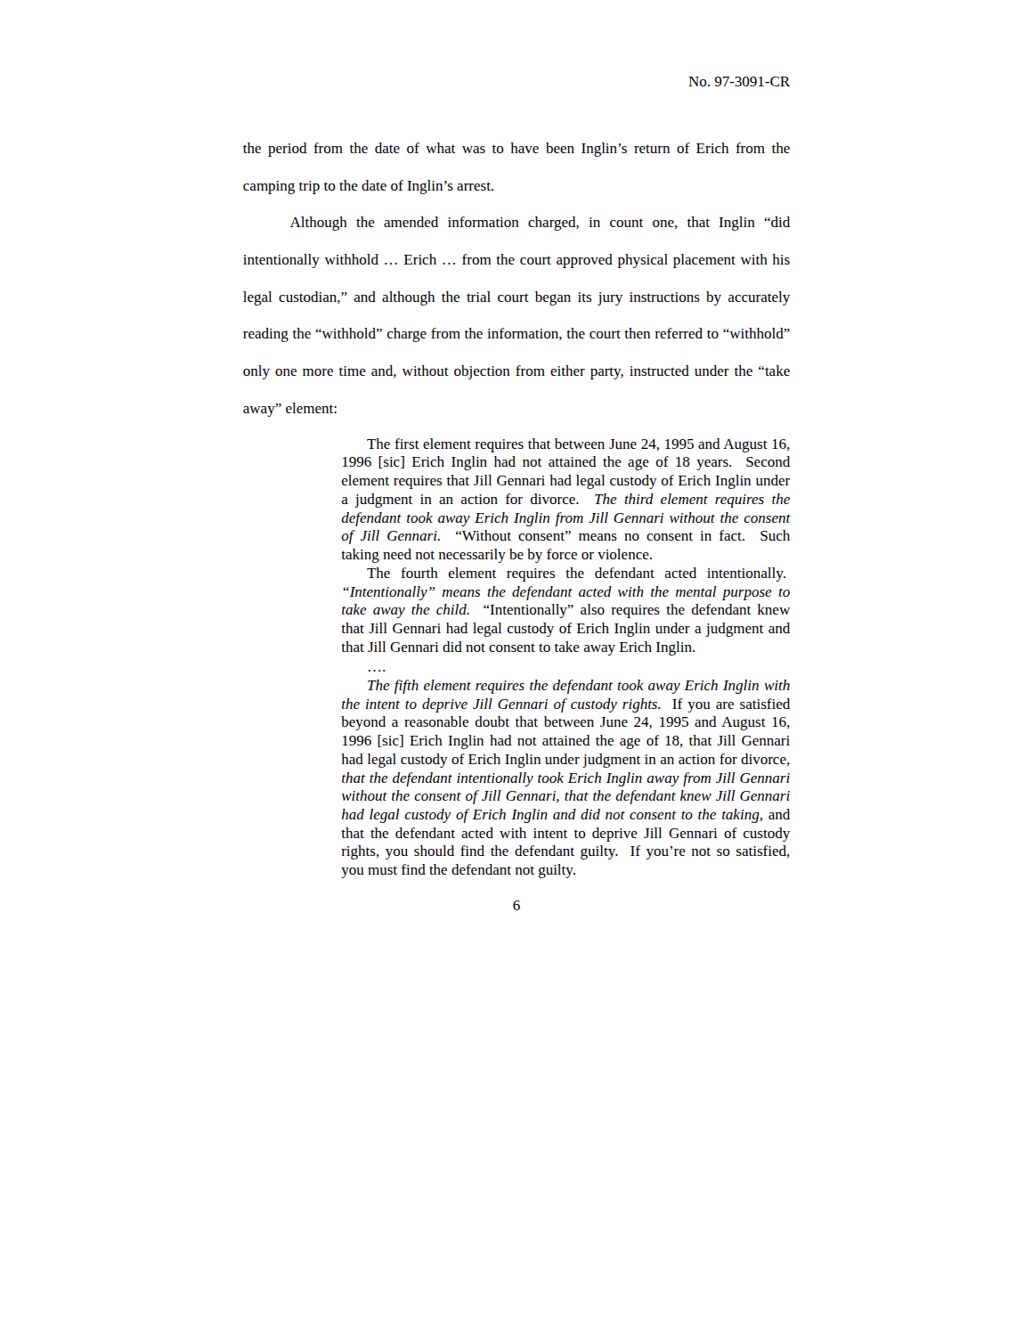No. 97-3091-CR
the period from the date of what was to have been Inglin’s return of Erich from the camping trip to the date of Inglin’s arrest.
Although the amended information charged, in count one, that Inglin “did intentionally withhold … Erich … from the court approved physical placement with his legal custodian,” and although the trial court began its jury instructions by accurately reading the “withhold” charge from the information, the court then referred to “withhold” only one more time and, without objection from either party, instructed under the “take away” element:
The first element requires that between June 24, 1995 and August 16, 1996 [sic] Erich Inglin had not attained the age of 18 years. Second element requires that Jill Gennari had legal custody of Erich Inglin under a judgment in an action for divorce. The third element requires the defendant took away Erich Inglin from Jill Gennari without the consent of Jill Gennari. “Without consent” means no consent in fact. Such taking need not necessarily be by force or violence.
The fourth element requires the defendant acted intentionally. “Intentionally” means the defendant acted with the mental purpose to take away the child. “Intentionally” also requires the defendant knew that Jill Gennari had legal custody of Erich Inglin under a judgment and that Jill Gennari did not consent to take away Erich Inglin.
….
The fifth element requires the defendant took away Erich Inglin with the intent to deprive Jill Gennari of custody rights. If you are satisfied beyond a reasonable doubt that between June 24, 1995 and August 16, 1996 [sic] Erich Inglin had not attained the age of 18, that Jill Gennari had legal custody of Erich Inglin under judgment in an action for divorce, that the defendant intentionally took Erich Inglin away from Jill Gennari without the consent of Jill Gennari, that the defendant knew Jill Gennari had legal custody of Erich Inglin and did not consent to the taking, and that the defendant acted with intent to deprive Jill Gennari of custody rights, you should find the defendant guilty. If you’re not so satisfied, you must find the defendant not guilty.
6